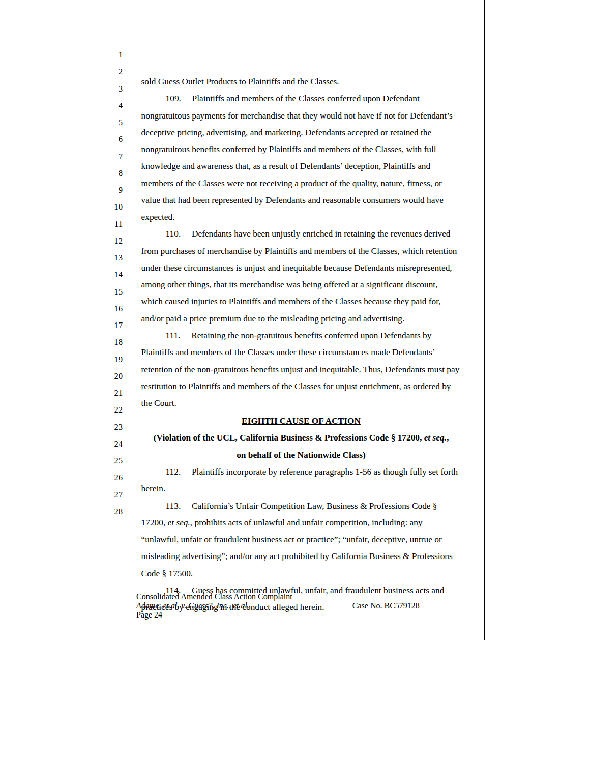1
2
3
4
5
6
7
8
9
10
11
12
13
14
15
16
17
18
19
20
21
22
23
24
25
26
27
28
sold Guess Outlet Products to Plaintiffs and the Classes.
109. Plaintiffs and members of the Classes conferred upon Defendant nongratuitous payments for merchandise that they would not have if not for Defendant’s deceptive pricing, advertising, and marketing. Defendants accepted or retained the nongratuitous benefits conferred by Plaintiffs and members of the Classes, with full knowledge and awareness that, as a result of Defendants’ deception, Plaintiffs and members of the Classes were not receiving a product of the quality, nature, fitness, or value that had been represented by Defendants and reasonable consumers would have expected.
110. Defendants have been unjustly enriched in retaining the revenues derived from purchases of merchandise by Plaintiffs and members of the Classes, which retention under these circumstances is unjust and inequitable because Defendants misrepresented, among other things, that its merchandise was being offered at a significant discount, which caused injuries to Plaintiffs and members of the Classes because they paid for, and/or paid a price premium due to the misleading pricing and advertising.
111. Retaining the non-gratuitous benefits conferred upon Defendants by Plaintiffs and members of the Classes under these circumstances made Defendants’ retention of the non-gratuitous benefits unjust and inequitable. Thus, Defendants must pay restitution to Plaintiffs and members of the Classes for unjust enrichment, as ordered by the Court.
EIGHTH CAUSE OF ACTION
(Violation of the UCL, California Business & Professions Code § 17200, et seq.,
on behalf of the Nationwide Class)
112. Plaintiffs incorporate by reference paragraphs 1-56 as though fully set forth herein.
113. California’s Unfair Competition Law, Business & Professions Code § 17200, et seq., prohibits acts of unlawful and unfair competition, including: any “unlawful, unfair or fraudulent business act or practice”; “unfair, deceptive, untrue or misleading advertising”; and/or any act prohibited by California Business & Professions Code § 17500.
114. Guess has committed unlawful, unfair, and fraudulent business acts and practices by engaging in the conduct alleged herein.
Consolidated Amended Class Action Complaint
Adame, et al. v. Guess?, Inc., et al.
Case No. BC579128
Page 24